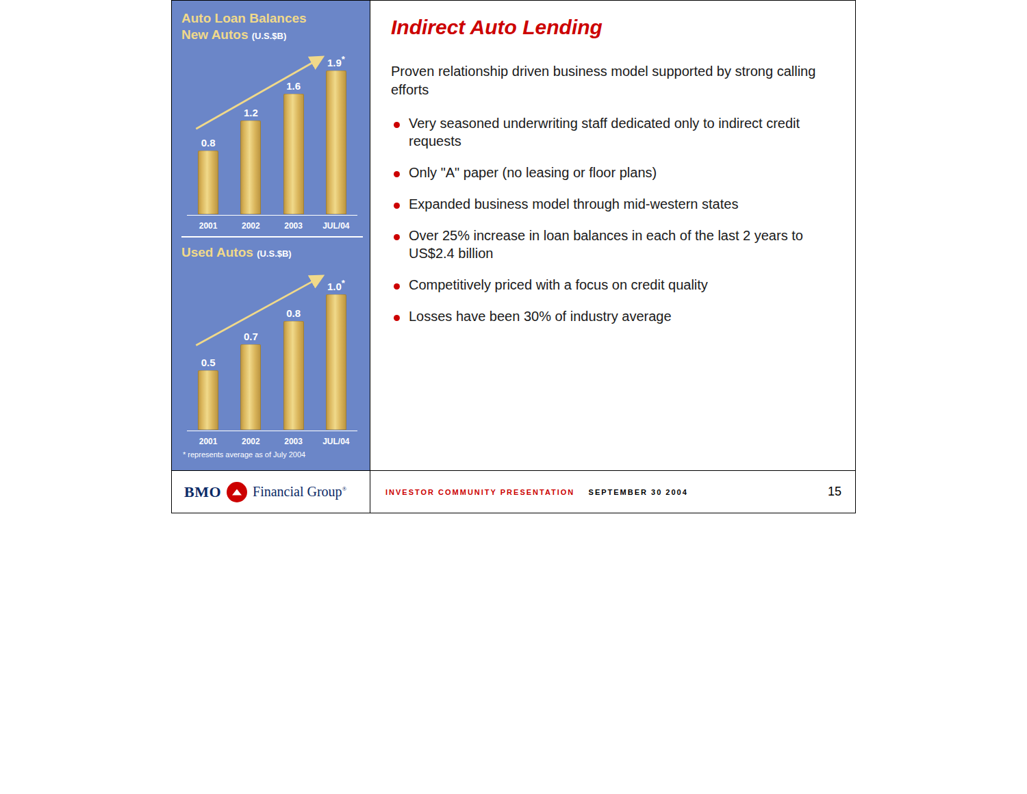Auto Loan Balances
New Autos (U.S.$B)
0.8
1.2
1.6
1.9*
200120022003 JUL/04
Used Autos (U.S.$B)
0.5
0.7
0.8
1.0*
200120022003 JUL/04
* represents average as of July 2004
Indirect Auto Lending
Proven relationship driven business model supported by strong calling efforts
Very seasoned underwriting staff dedicated only to indirect credit requests
Only "A" paper (no leasing or floor plans)
Expanded business model through mid-western states
Over 25% increase in loan balances in each of the last 2 years to US$2.4 billion
Competitively priced with a focus on credit quality
Losses have been 30% of industry average
BMO Financial Group®
INVESTOR COMMUNITY PRESENTATION SEPTEMBER 30 2004
15